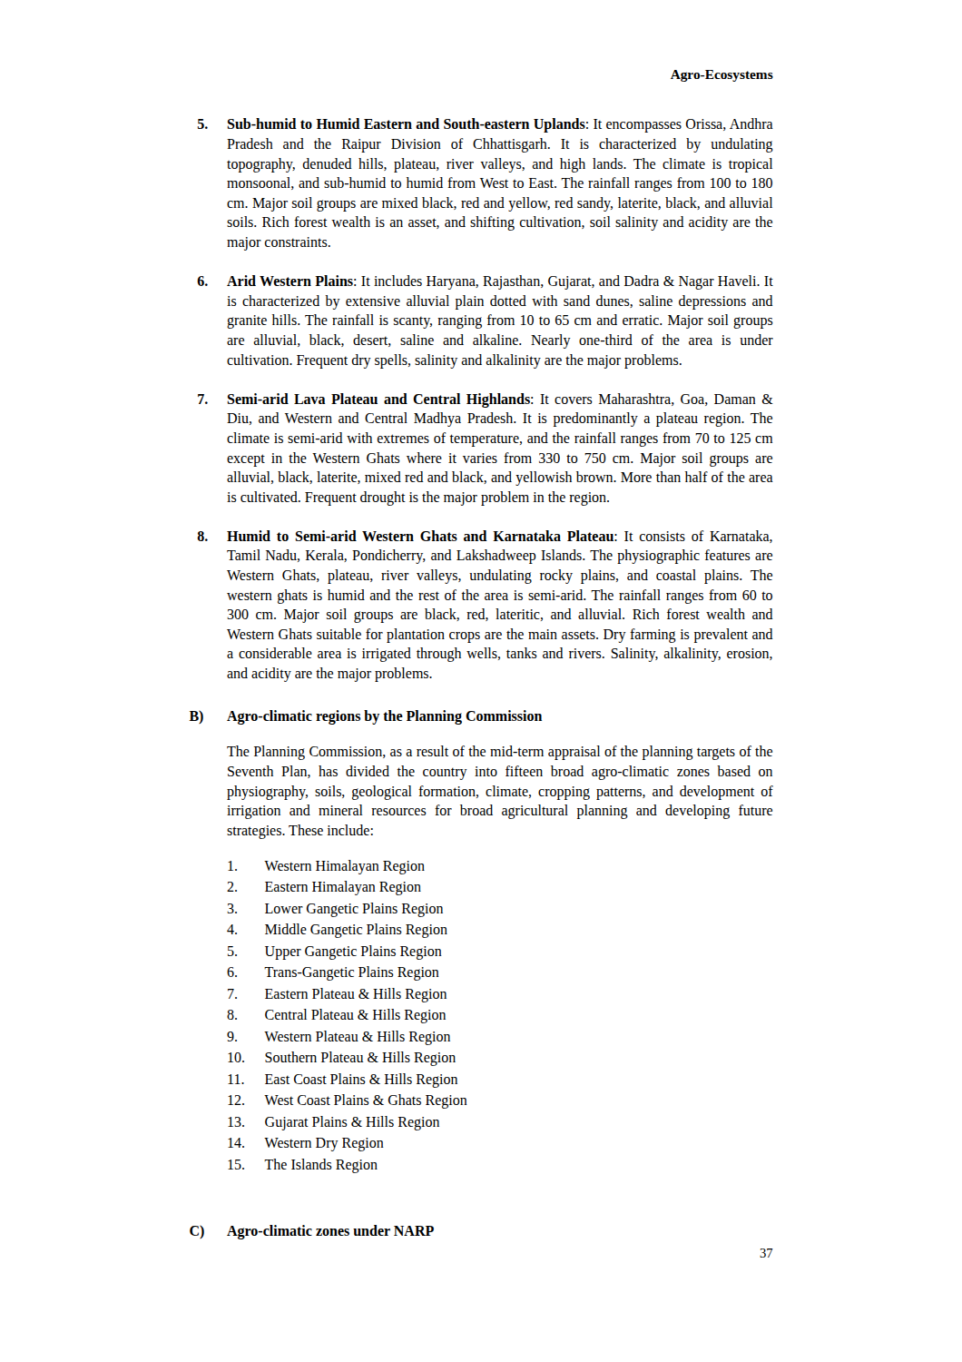Agro-Ecosystems
5. Sub-humid to Humid Eastern and South-eastern Uplands: It encompasses Orissa, Andhra Pradesh and the Raipur Division of Chhattisgarh. It is characterized by undulating topography, denuded hills, plateau, river valleys, and high lands. The climate is tropical monsoonal, and sub-humid to humid from West to East. The rainfall ranges from 100 to 180 cm. Major soil groups are mixed black, red and yellow, red sandy, laterite, black, and alluvial soils. Rich forest wealth is an asset, and shifting cultivation, soil salinity and acidity are the major constraints.
6. Arid Western Plains: It includes Haryana, Rajasthan, Gujarat, and Dadra & Nagar Haveli. It is characterized by extensive alluvial plain dotted with sand dunes, saline depressions and granite hills. The rainfall is scanty, ranging from 10 to 65 cm and erratic. Major soil groups are alluvial, black, desert, saline and alkaline. Nearly one-third of the area is under cultivation. Frequent dry spells, salinity and alkalinity are the major problems.
7. Semi-arid Lava Plateau and Central Highlands: It covers Maharashtra, Goa, Daman & Diu, and Western and Central Madhya Pradesh. It is predominantly a plateau region. The climate is semi-arid with extremes of temperature, and the rainfall ranges from 70 to 125 cm except in the Western Ghats where it varies from 330 to 750 cm. Major soil groups are alluvial, black, laterite, mixed red and black, and yellowish brown. More than half of the area is cultivated. Frequent drought is the major problem in the region.
8. Humid to Semi-arid Western Ghats and Karnataka Plateau: It consists of Karnataka, Tamil Nadu, Kerala, Pondicherry, and Lakshadweep Islands. The physiographic features are Western Ghats, plateau, river valleys, undulating rocky plains, and coastal plains. The western ghats is humid and the rest of the area is semi-arid. The rainfall ranges from 60 to 300 cm. Major soil groups are black, red, lateritic, and alluvial. Rich forest wealth and Western Ghats suitable for plantation crops are the main assets. Dry farming is prevalent and a considerable area is irrigated through wells, tanks and rivers. Salinity, alkalinity, erosion, and acidity are the major problems.
B)
Agro-climatic regions by the Planning Commission
The Planning Commission, as a result of the mid-term appraisal of the planning targets of the Seventh Plan, has divided the country into fifteen broad agro-climatic zones based on physiography, soils, geological formation, climate, cropping patterns, and development of irrigation and mineral resources for broad agricultural planning and developing future strategies. These include:
1. Western Himalayan Region
2. Eastern Himalayan Region
3. Lower Gangetic Plains Region
4. Middle Gangetic Plains Region
5. Upper Gangetic Plains Region
6. Trans-Gangetic Plains Region
7. Eastern Plateau & Hills Region
8. Central Plateau & Hills Region
9. Western Plateau & Hills Region
10. Southern Plateau & Hills Region
11. East Coast Plains & Hills Region
12. West Coast Plains & Ghats Region
13. Gujarat Plains & Hills Region
14. Western Dry Region
15. The Islands Region
C)
Agro-climatic zones under NARP
37